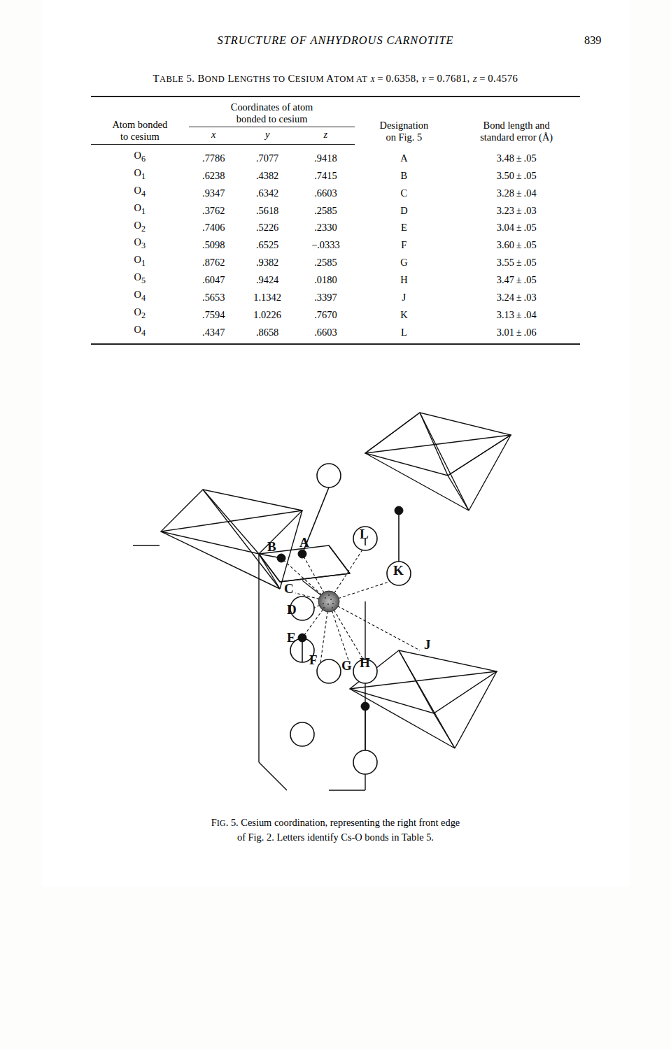STRUCTURE OF ANHYDROUS CARNOTITE 839
TABLE 5. BOND LENGTHS TO CESIUM ATOM AT x = 0.6358, y = 0.7681, z = 0.4576
| Atom bonded to cesium | Coordinates of atom bonded to cesium | Designation on Fig. 5 | Bond length and standard error (Å) |
| --- | --- | --- | --- |
| x | y | z |
| O 6 | .7786 | .7077 | .9418 | A | 3.48 ± .05 |
| O 1 | .6238 | .4382 | .7415 | B | 3.50 ± .05 |
| O 4 | .9347 | .6342 | .6603 | C | 3.28 ± .04 |
| O 1 | .3762 | .5618 | .2585 | D | 3.23 ± .03 |
| O 2 | .7406 | .5226 | .2330 | E | 3.04 ± .05 |
| O 3 | .5098 | .6525 | −.0333 | F | 3.60 ± .05 |
| O 1 | .8762 | .9382 | .2585 | G | 3.55 ± .05 |
| O 5 | .6047 | .9424 | .0180 | H | 3.47 ± .05 |
| O 4 | .5653 | 1.1342 | .3397 | J | 3.24 ± .03 |
| O 2 | .7594 | 1.0226 | .7670 | K | 3.13 ± .04 |
| O 4 | .4347 | .8658 | .6603 | L | 3.01 ± .06 |
A B C D E F G H J K L
FIG. 5. Cesium coordination, representing the right front edge
of Fig. 2. Letters identify Cs-O bonds in Table 5.